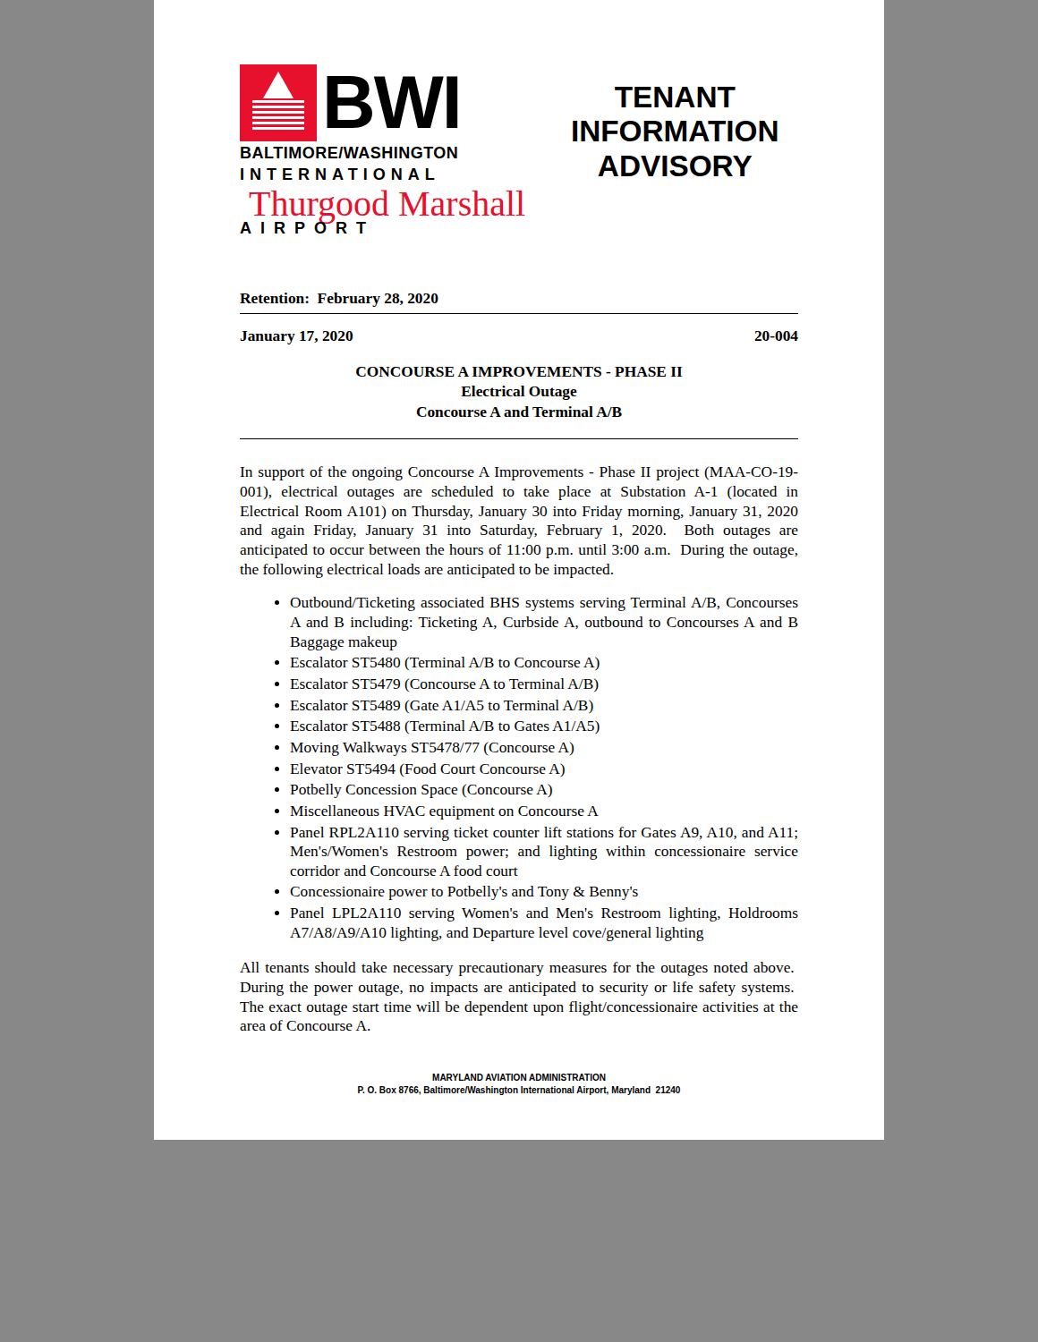BWI
BALTIMORE/WASHINGTON
INTERNATIONAL
Thurgood Marshall
AIRPORT
TENANT
INFORMATION
ADVISORY
Retention: February 28, 2020
January 17, 2020 20-004
CONCOURSE A IMPROVEMENTS - PHASE II
Electrical Outage
Concourse A and Terminal A/B
In support of the ongoing Concourse A Improvements - Phase II project (MAA-CO-19-001), electrical outages are scheduled to take place at Substation A-1 (located in Electrical Room A101) on Thursday, January 30 into Friday morning, January 31, 2020 and again Friday, January 31 into Saturday, February 1, 2020. Both outages are anticipated to occur between the hours of 11:00 p.m. until 3:00 a.m. During the outage, the following electrical loads are anticipated to be impacted.
Outbound/Ticketing associated BHS systems serving Terminal A/B, Concourses A and B including: Ticketing A, Curbside A, outbound to Concourses A and B Baggage makeup
Escalator ST5480 (Terminal A/B to Concourse A)
Escalator ST5479 (Concourse A to Terminal A/B)
Escalator ST5489 (Gate A1/A5 to Terminal A/B)
Escalator ST5488 (Terminal A/B to Gates A1/A5)
Moving Walkways ST5478/77 (Concourse A)
Elevator ST5494 (Food Court Concourse A)
Potbelly Concession Space (Concourse A)
Miscellaneous HVAC equipment on Concourse A
Panel RPL2A110 serving ticket counter lift stations for Gates A9, A10, and A11; Men's/Women's Restroom power; and lighting within concessionaire service corridor and Concourse A food court
Concessionaire power to Potbelly's and Tony & Benny's
Panel LPL2A110 serving Women's and Men's Restroom lighting, Holdrooms A7/A8/A9/A10 lighting, and Departure level cove/general lighting
All tenants should take necessary precautionary measures for the outages noted above. During the power outage, no impacts are anticipated to security or life safety systems. The exact outage start time will be dependent upon flight/concessionaire activities at the area of Concourse A.
MARYLAND AVIATION ADMINISTRATION
P. O. Box 8766, Baltimore/Washington International Airport, Maryland 21240